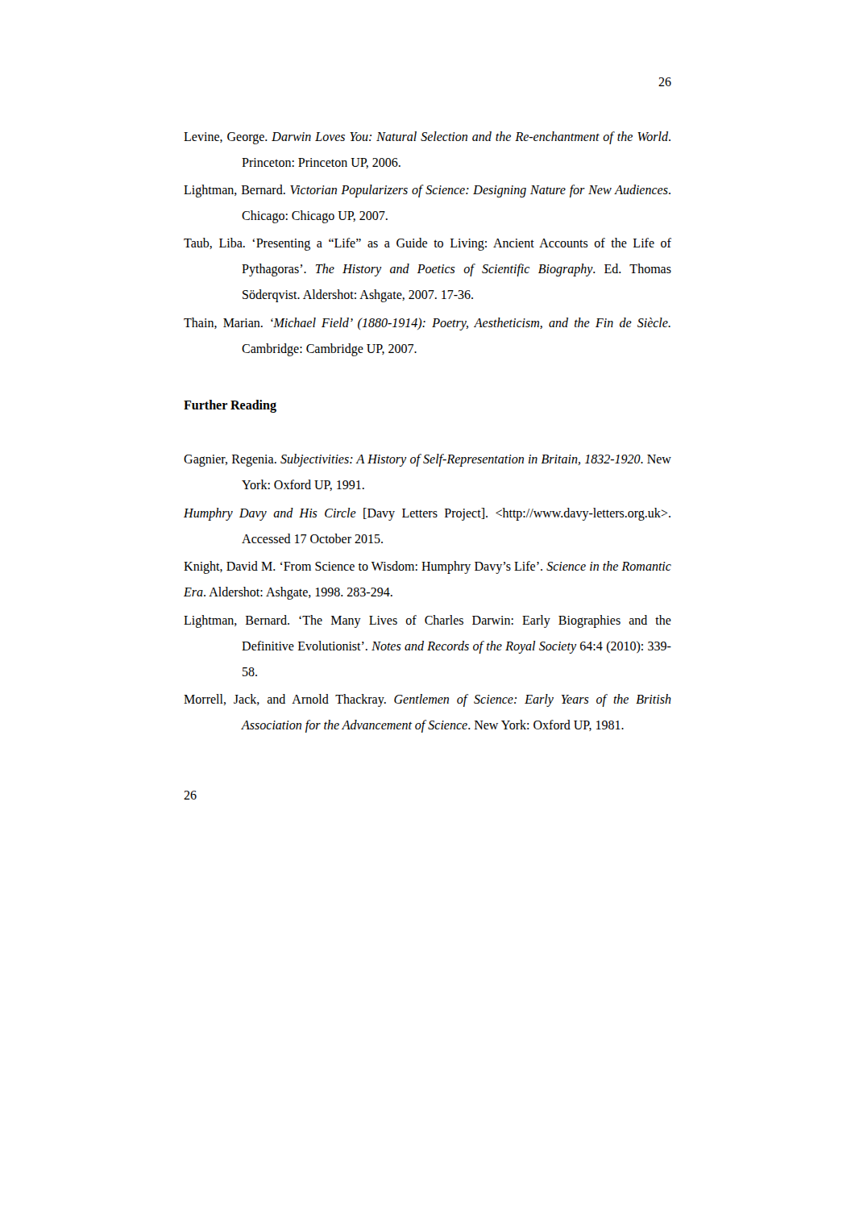26
Levine, George. Darwin Loves You: Natural Selection and the Re-enchantment of the World. Princeton: Princeton UP, 2006.
Lightman, Bernard. Victorian Popularizers of Science: Designing Nature for New Audiences. Chicago: Chicago UP, 2007.
Taub, Liba. ‘Presenting a “Life” as a Guide to Living: Ancient Accounts of the Life of Pythagoras’. The History and Poetics of Scientific Biography. Ed. Thomas Söderqvist. Aldershot: Ashgate, 2007. 17-36.
Thain, Marian. ‘Michael Field’ (1880-1914): Poetry, Aestheticism, and the Fin de Siècle. Cambridge: Cambridge UP, 2007.
Further Reading
Gagnier, Regenia. Subjectivities: A History of Self-Representation in Britain, 1832-1920. New York: Oxford UP, 1991.
Humphry Davy and His Circle [Davy Letters Project]. <http://www.davy-letters.org.uk>. Accessed 17 October 2015.
Knight, David M. ‘From Science to Wisdom: Humphry Davy’s Life’. Science in the Romantic Era. Aldershot: Ashgate, 1998. 283-294.
Lightman, Bernard. ‘The Many Lives of Charles Darwin: Early Biographies and the Definitive Evolutionist’. Notes and Records of the Royal Society 64:4 (2010): 339-58.
Morrell, Jack, and Arnold Thackray. Gentlemen of Science: Early Years of the British Association for the Advancement of Science. New York: Oxford UP, 1981.
26